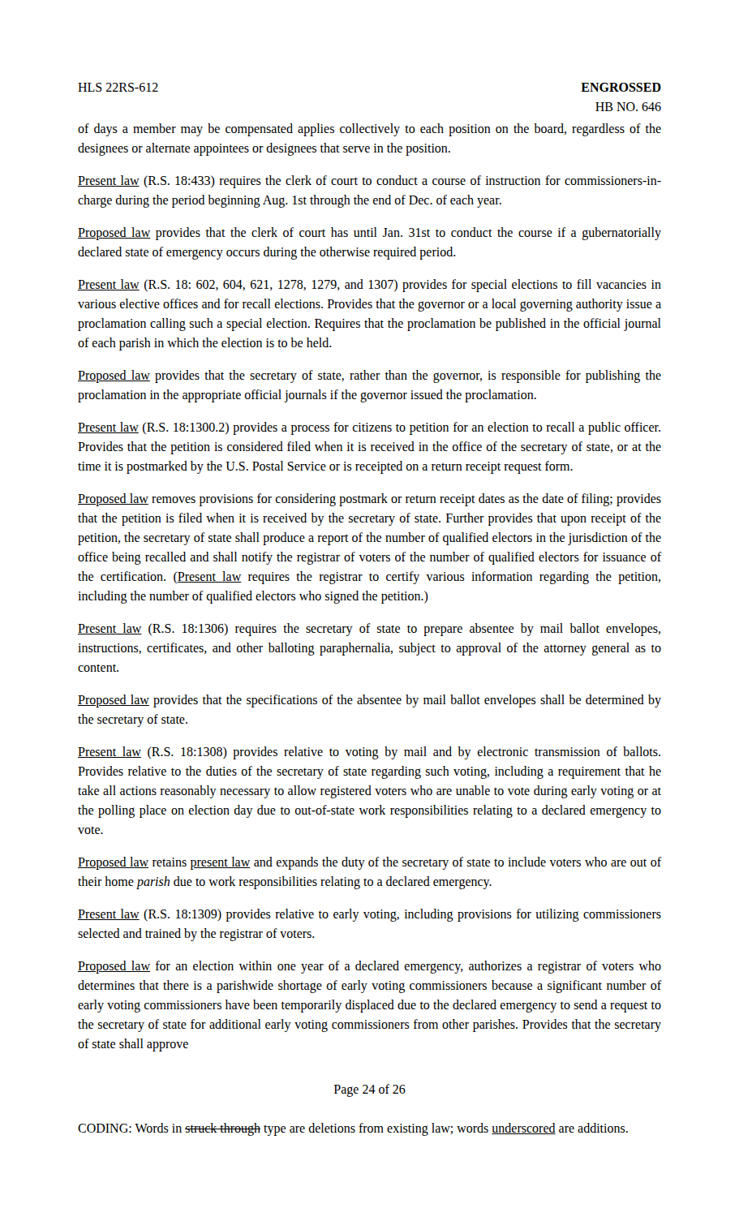HLS 22RS-612
ENGROSSED
HB NO. 646
of days a member may be compensated applies collectively to each position on the board, regardless of the designees or alternate appointees or designees that serve in the position.
Present law (R.S. 18:433) requires the clerk of court to conduct a course of instruction for commissioners-in-charge during the period beginning Aug. 1st through the end of Dec. of each year.
Proposed law provides that the clerk of court has until Jan. 31st to conduct the course if a gubernatorially declared state of emergency occurs during the otherwise required period.
Present law (R.S. 18: 602, 604, 621, 1278, 1279, and 1307) provides for special elections to fill vacancies in various elective offices and for recall elections. Provides that the governor or a local governing authority issue a proclamation calling such a special election. Requires that the proclamation be published in the official journal of each parish in which the election is to be held.
Proposed law provides that the secretary of state, rather than the governor, is responsible for publishing the proclamation in the appropriate official journals if the governor issued the proclamation.
Present law (R.S. 18:1300.2) provides a process for citizens to petition for an election to recall a public officer. Provides that the petition is considered filed when it is received in the office of the secretary of state, or at the time it is postmarked by the U.S. Postal Service or is receipted on a return receipt request form.
Proposed law removes provisions for considering postmark or return receipt dates as the date of filing; provides that the petition is filed when it is received by the secretary of state. Further provides that upon receipt of the petition, the secretary of state shall produce a report of the number of qualified electors in the jurisdiction of the office being recalled and shall notify the registrar of voters of the number of qualified electors for issuance of the certification. (Present law requires the registrar to certify various information regarding the petition, including the number of qualified electors who signed the petition.)
Present law (R.S. 18:1306) requires the secretary of state to prepare absentee by mail ballot envelopes, instructions, certificates, and other balloting paraphernalia, subject to approval of the attorney general as to content.
Proposed law provides that the specifications of the absentee by mail ballot envelopes shall be determined by the secretary of state.
Present law (R.S. 18:1308) provides relative to voting by mail and by electronic transmission of ballots. Provides relative to the duties of the secretary of state regarding such voting, including a requirement that he take all actions reasonably necessary to allow registered voters who are unable to vote during early voting or at the polling place on election day due to out-of-state work responsibilities relating to a declared emergency to vote.
Proposed law retains present law and expands the duty of the secretary of state to include voters who are out of their home parish due to work responsibilities relating to a declared emergency.
Present law (R.S. 18:1309) provides relative to early voting, including provisions for utilizing commissioners selected and trained by the registrar of voters.
Proposed law for an election within one year of a declared emergency, authorizes a registrar of voters who determines that there is a parishwide shortage of early voting commissioners because a significant number of early voting commissioners have been temporarily displaced due to the declared emergency to send a request to the secretary of state for additional early voting commissioners from other parishes. Provides that the secretary of state shall approve
Page 24 of 26
CODING: Words in struck through type are deletions from existing law; words underscored are additions.